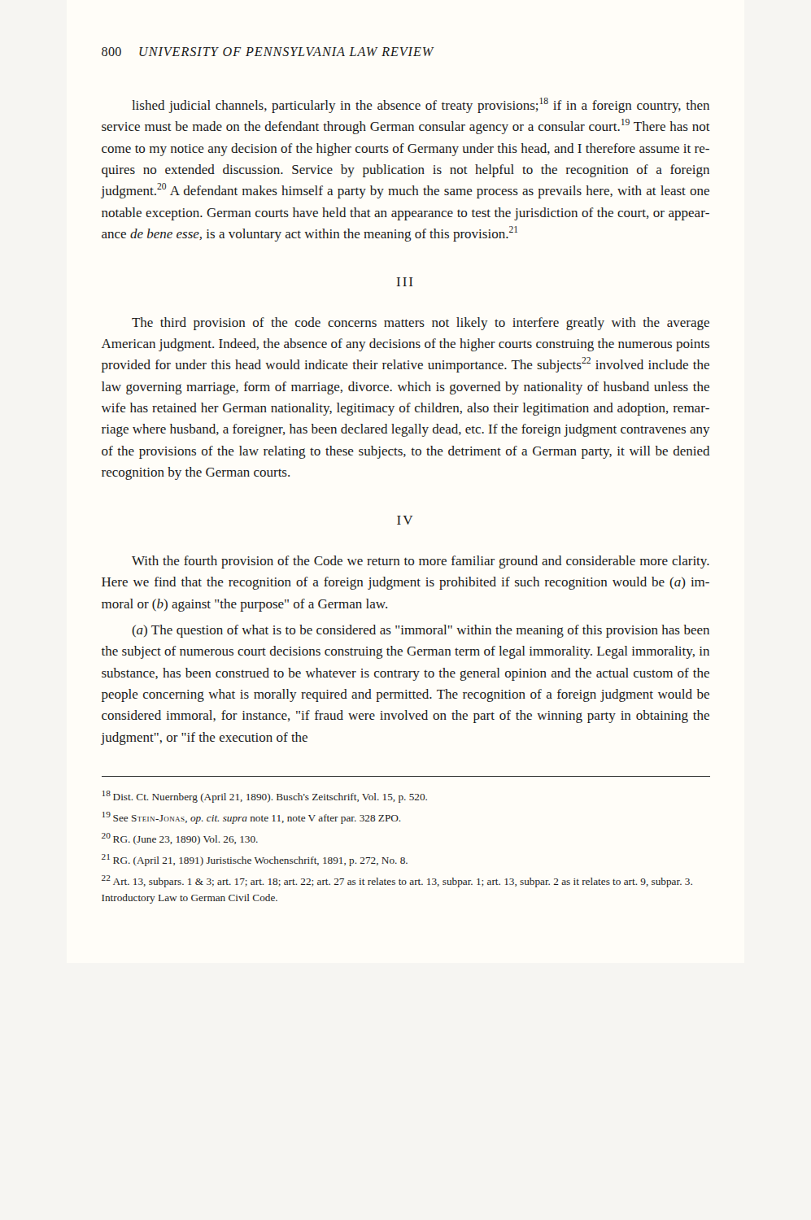800 University of Pennsylvania Law Review
lished judicial channels, particularly in the absence of treaty provisions;18 if in a foreign country, then service must be made on the defendant through German consular agency or a consular court.19 There has not come to my notice any decision of the higher courts of Germany under this head, and I therefore assume it requires no extended discussion. Service by publication is not helpful to the recognition of a foreign judgment.20 A defendant makes himself a party by much the same process as prevails here, with at least one notable exception. German courts have held that an appearance to test the jurisdiction of the court, or appearance de bene esse, is a voluntary act within the meaning of this provision.21
III
The third provision of the code concerns matters not likely to interfere greatly with the average American judgment. Indeed, the absence of any decisions of the higher courts construing the numerous points provided for under this head would indicate their relative unimportance. The subjects22 involved include the law governing marriage, form of marriage, divorce. which is governed by nationality of husband unless the wife has retained her German nationality, legitimacy of children, also their legitimation and adoption, remarriage where husband, a foreigner, has been declared legally dead, etc. If the foreign judgment contravenes any of the provisions of the law relating to these subjects, to the detriment of a German party, it will be denied recognition by the German courts.
IV
With the fourth provision of the Code we return to more familiar ground and considerable more clarity. Here we find that the recognition of a foreign judgment is prohibited if such recognition would be (a) immoral or (b) against "the purpose" of a German law.
(a) The question of what is to be considered as "immoral" within the meaning of this provision has been the subject of numerous court decisions construing the German term of legal immorality. Legal immorality, in substance, has been construed to be whatever is contrary to the general opinion and the actual custom of the people concerning what is morally required and permitted. The recognition of a foreign judgment would be considered immoral, for instance, "if fraud were involved on the part of the winning party in obtaining the judgment", or "if the execution of the
18 Dist. Ct. Nuernberg (April 21, 1890). Busch's Zeitschrift, Vol. 15, p. 520.
19 See Stein-Jonas, op. cit. supra note 11, note V after par. 328 ZPO.
20 RG. (June 23, 1890) Vol. 26, 130.
21 RG. (April 21, 1891) Juristische Wochenschrift, 1891, p. 272, No. 8.
22 Art. 13, subpars. 1 & 3; art. 17; art. 18; art. 22; art. 27 as it relates to art. 13, subpar. 1; art. 13, subpar. 2 as it relates to art. 9, subpar. 3. Introductory Law to German Civil Code.